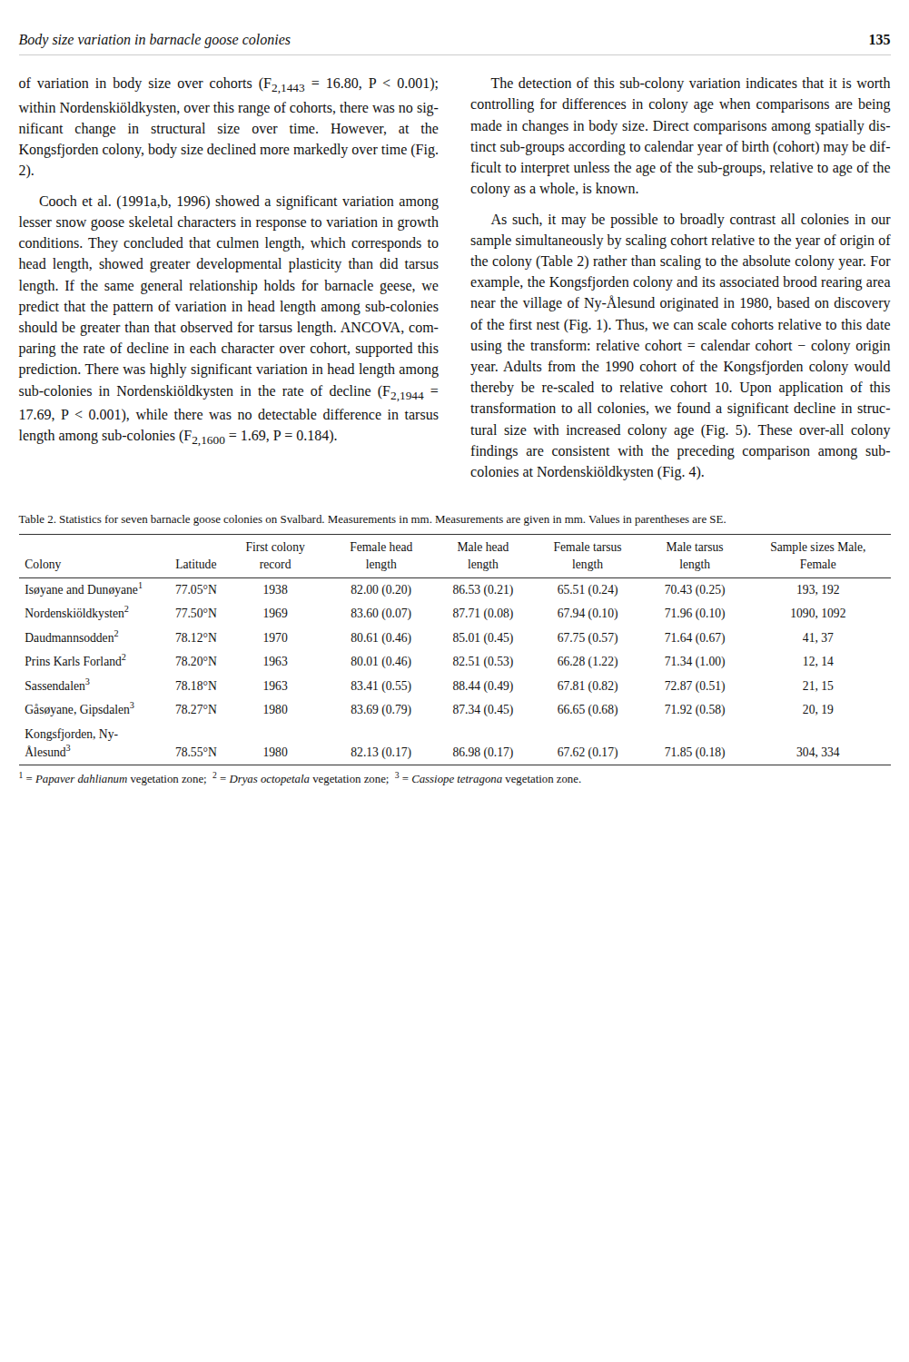Body size variation in barnacle goose colonies 135
of variation in body size over cohorts (F2,1443 = 16.80, P < 0.001); within Nordenskiöldkysten, over this range of cohorts, there was no significant change in structural size over time. However, at the Kongsfjorden colony, body size declined more markedly over time (Fig. 2).
Cooch et al. (1991a,b, 1996) showed a significant variation among lesser snow goose skeletal characters in response to variation in growth conditions. They concluded that culmen length, which corresponds to head length, showed greater developmental plasticity than did tarsus length. If the same general relationship holds for barnacle geese, we predict that the pattern of variation in head length among sub-colonies should be greater than that observed for tarsus length. ANCOVA, comparing the rate of decline in each character over cohort, supported this prediction. There was highly significant variation in head length among sub-colonies in Nordenskiöldkysten in the rate of decline (F2,1944 = 17.69, P < 0.001), while there was no detectable difference in tarsus length among sub-colonies (F2,1600 = 1.69, P = 0.184).
The detection of this sub-colony variation indicates that it is worth controlling for differences in colony age when comparisons are being made in changes in body size. Direct comparisons among spatially distinct sub-groups according to calendar year of birth (cohort) may be difficult to interpret unless the age of the sub-groups, relative to age of the colony as a whole, is known.
As such, it may be possible to broadly contrast all colonies in our sample simultaneously by scaling cohort relative to the year of origin of the colony (Table 2) rather than scaling to the absolute colony year. For example, the Kongsfjorden colony and its associated brood rearing area near the village of Ny-Ålesund originated in 1980, based on discovery of the first nest (Fig. 1). Thus, we can scale cohorts relative to this date using the transform: relative cohort = calendar cohort − colony origin year. Adults from the 1990 cohort of the Kongsfjorden colony would thereby be re-scaled to relative cohort 10. Upon application of this transformation to all colonies, we found a significant decline in structural size with increased colony age (Fig. 5). These over-all colony findings are consistent with the preceding comparison among sub-colonies at Nordenskiöldkysten (Fig. 4).
Table 2. Statistics for seven barnacle goose colonies on Svalbard. Measurements in mm. Measurements are given in mm. Values in parentheses are SE.
| Colony | Latitude | First colony record | Female head length | Male head length | Female tarsus length | Male tarsus length | Sample sizes Male, Female |
| --- | --- | --- | --- | --- | --- | --- | --- |
| Isøyane and Dunøyane 1 | 77.05°N | 1938 | 82.00 (0.20) | 86.53 (0.21) | 65.51 (0.24) | 70.43 (0.25) | 193, 192 |
| Nordenskiöldkysten 2 | 77.50°N | 1969 | 83.60 (0.07) | 87.71 (0.08) | 67.94 (0.10) | 71.96 (0.10) | 1090, 1092 |
| Daudmannsodden 2 | 78.12°N | 1970 | 80.61 (0.46) | 85.01 (0.45) | 67.75 (0.57) | 71.64 (0.67) | 41, 37 |
| Prins Karls Forland 2 | 78.20°N | 1963 | 80.01 (0.46) | 82.51 (0.53) | 66.28 (1.22) | 71.34 (1.00) | 12, 14 |
| Sassendalen 3 | 78.18°N | 1963 | 83.41 (0.55) | 88.44 (0.49) | 67.81 (0.82) | 72.87 (0.51) | 21, 15 |
| Gåsøyane, Gipsdalen 3 | 78.27°N | 1980 | 83.69 (0.79) | 87.34 (0.45) | 66.65 (0.68) | 71.92 (0.58) | 20, 19 |
| Kongsfjorden, Ny-Ålesund 3 | 78.55°N | 1980 | 82.13 (0.17) | 86.98 (0.17) | 67.62 (0.17) | 71.85 (0.18) | 304, 334 |
1 = Papaver dahlianum vegetation zone; 2 = Dryas octopetala vegetation zone; 3 = Cassiope tetragona vegetation zone.